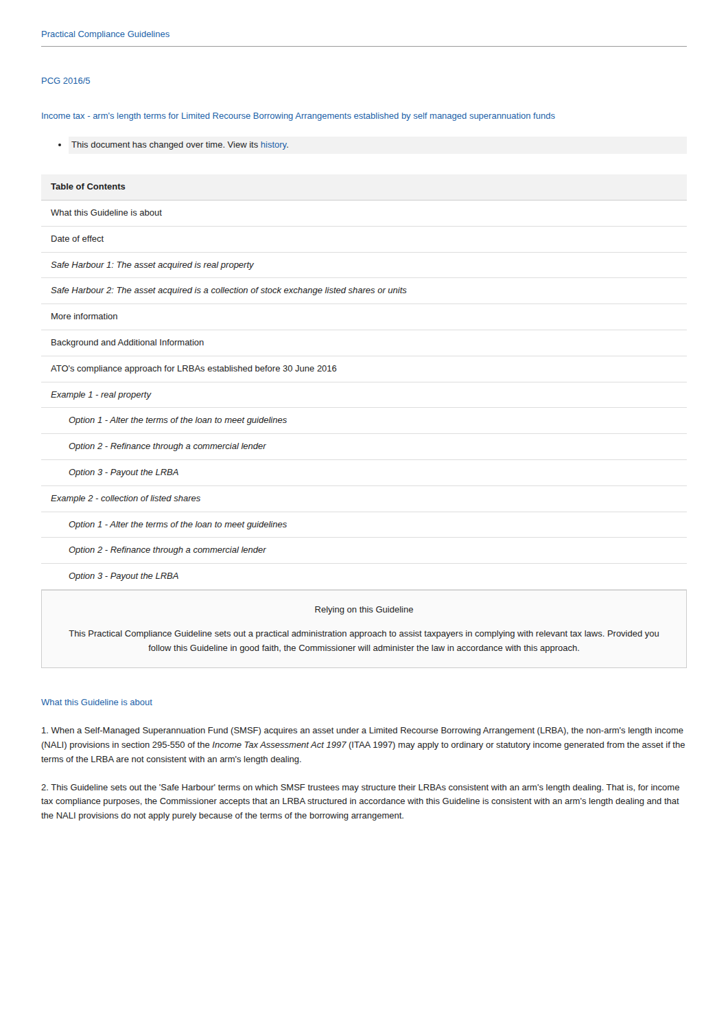Practical Compliance Guidelines
PCG 2016/5
Income tax - arm's length terms for Limited Recourse Borrowing Arrangements established by self managed superannuation funds
This document has changed over time. View its history.
| Table of Contents |
| --- |
| What this Guideline is about |
| Date of effect |
| Safe Harbour 1: The asset acquired is real property |
| Safe Harbour 2: The asset acquired is a collection of stock exchange listed shares or units |
| More information |
| Background and Additional Information |
| ATO's compliance approach for LRBAs established before 30 June 2016 |
| Example 1 - real property |
| Option 1 - Alter the terms of the loan to meet guidelines |
| Option 2 - Refinance through a commercial lender |
| Option 3 - Payout the LRBA |
| Example 2 - collection of listed shares |
| Option 1 - Alter the terms of the loan to meet guidelines |
| Option 2 - Refinance through a commercial lender |
| Option 3 - Payout the LRBA |
Relying on this Guideline
This Practical Compliance Guideline sets out a practical administration approach to assist taxpayers in complying with relevant tax laws. Provided you follow this Guideline in good faith, the Commissioner will administer the law in accordance with this approach.
What this Guideline is about
1. When a Self-Managed Superannuation Fund (SMSF) acquires an asset under a Limited Recourse Borrowing Arrangement (LRBA), the non-arm's length income (NALI) provisions in section 295-550 of the Income Tax Assessment Act 1997 (ITAA 1997) may apply to ordinary or statutory income generated from the asset if the terms of the LRBA are not consistent with an arm's length dealing.
2. This Guideline sets out the 'Safe Harbour' terms on which SMSF trustees may structure their LRBAs consistent with an arm's length dealing. That is, for income tax compliance purposes, the Commissioner accepts that an LRBA structured in accordance with this Guideline is consistent with an arm's length dealing and that the NALI provisions do not apply purely because of the terms of the borrowing arrangement.